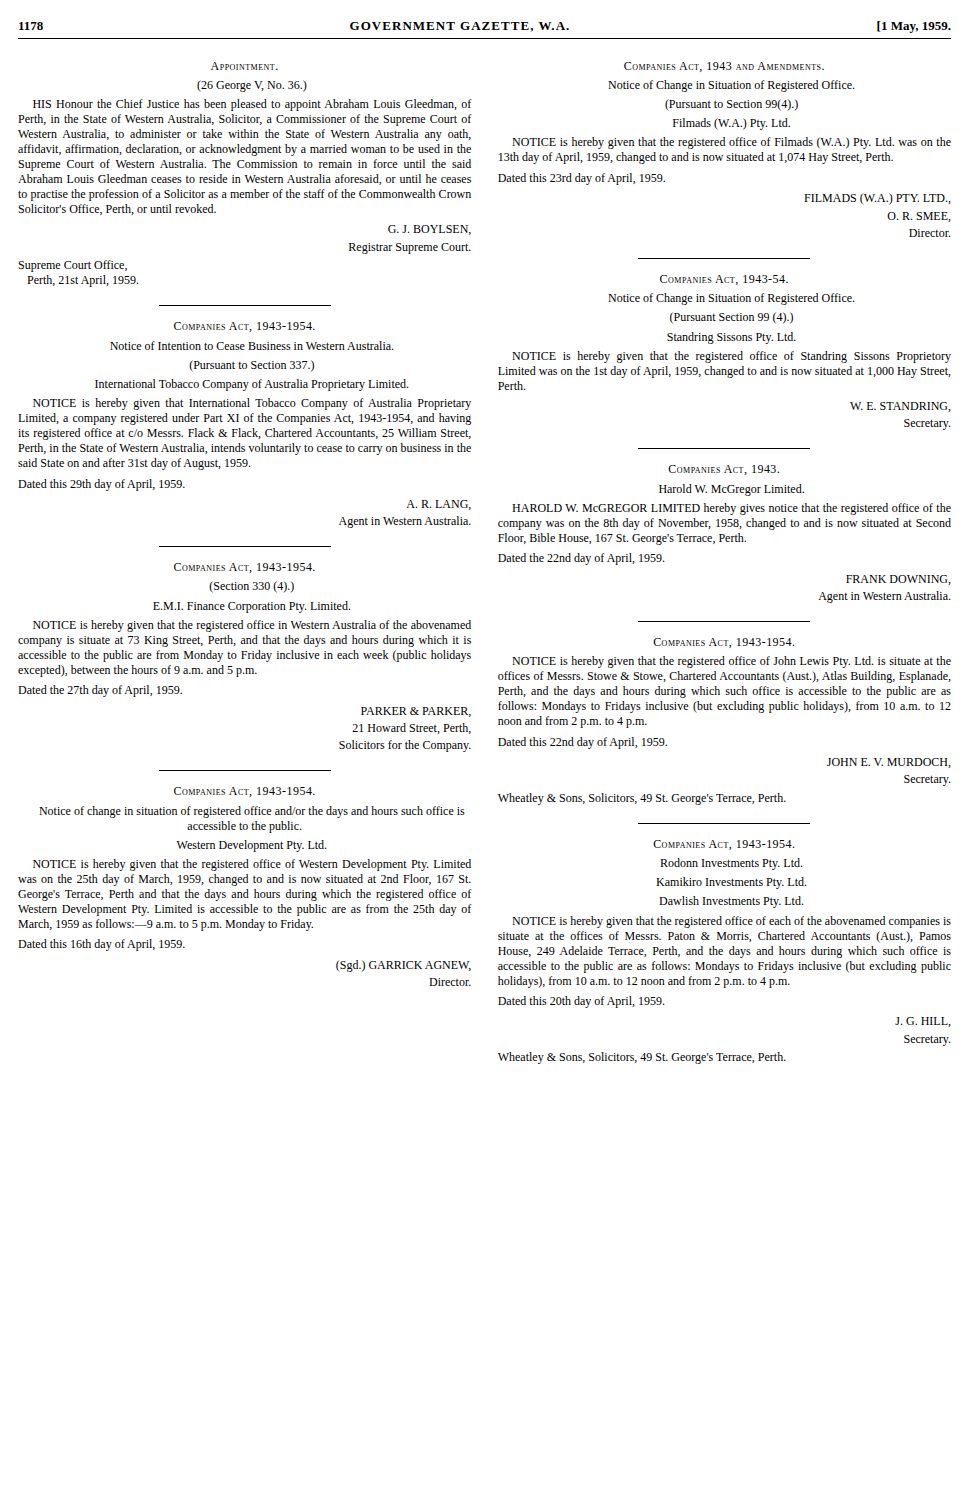1178 GOVERNMENT GAZETTE, W.A. [1 May, 1959.
Appointment.
(26 George V, No. 36.)
HIS Honour the Chief Justice has been pleased to appoint Abraham Louis Gleedman, of Perth, in the State of Western Australia, Solicitor, a Commissioner of the Supreme Court of Western Australia, to administer or take within the State of Western Australia any oath, affidavit, affirmation, declaration, or acknowledgment by a married woman to be used in the Supreme Court of Western Australia. The Commission to remain in force until the said Abraham Louis Gleedman ceases to reside in Western Australia aforesaid, or until he ceases to practise the profession of a Solicitor as a member of the staff of the Commonwealth Crown Solicitor's Office, Perth, or until revoked.
G. J. BOYLSEN,
Registrar Supreme Court.
Supreme Court Office,
Perth, 21st April, 1959.
Companies Act, 1943-1954.
Notice of Intention to Cease Business in Western Australia.
(Pursuant to Section 337.)
International Tobacco Company of Australia Proprietary Limited.
NOTICE is hereby given that International Tobacco Company of Australia Proprietary Limited, a company registered under Part XI of the Companies Act, 1943-1954, and having its registered office at c/o Messrs. Flack & Flack, Chartered Accountants, 25 William Street, Perth, in the State of Western Australia, intends voluntarily to cease to carry on business in the said State on and after 31st day of August, 1959.
Dated this 29th day of April, 1959.
A. R. LANG,
Agent in Western Australia.
Companies Act, 1943-1954.
(Section 330 (4).)
E.M.I. Finance Corporation Pty. Limited.
NOTICE is hereby given that the registered office in Western Australia of the abovenamed company is situate at 73 King Street, Perth, and that the days and hours during which it is accessible to the public are from Monday to Friday inclusive in each week (public holidays excepted), between the hours of 9 a.m. and 5 p.m.
Dated the 27th day of April, 1959.
PARKER & PARKER,
21 Howard Street, Perth,
Solicitors for the Company.
Companies Act, 1943-1954.
Notice of change in situation of registered office and/or the days and hours such office is accessible to the public.
Western Development Pty. Ltd.
NOTICE is hereby given that the registered office of Western Development Pty. Limited was on the 25th day of March, 1959, changed to and is now situated at 2nd Floor, 167 St. George's Terrace, Perth and that the days and hours during which the registered office of Western Development Pty. Limited is accessible to the public are as from the 25th day of March, 1959 as follows:—9 a.m. to 5 p.m. Monday to Friday.
Dated this 16th day of April, 1959.
(Sgd.) GARRICK AGNEW,
Director.
Companies Act, 1943 and Amendments.
Notice of Change in Situation of Registered Office.
(Pursuant to Section 99(4).)
Filmads (W.A.) Pty. Ltd.
NOTICE is hereby given that the registered office of Filmads (W.A.) Pty. Ltd. was on the 13th day of April, 1959, changed to and is now situated at 1,074 Hay Street, Perth.
Dated this 23rd day of April, 1959.
FILMADS (W.A.) PTY. LTD.,
O. R. SMEE,
Director.
Companies Act, 1943-54.
Notice of Change in Situation of Registered Office.
(Pursuant Section 99 (4).)
Standring Sissons Pty. Ltd.
NOTICE is hereby given that the registered office of Standring Sissons Proprietory Limited was on the 1st day of April, 1959, changed to and is now situated at 1,000 Hay Street, Perth.
W. E. STANDRING,
Secretary.
Companies Act, 1943.
Harold W. McGregor Limited.
HAROLD W. McGREGOR LIMITED hereby gives notice that the registered office of the company was on the 8th day of November, 1958, changed to and is now situated at Second Floor, Bible House, 167 St. George's Terrace, Perth.
Dated the 22nd day of April, 1959.
FRANK DOWNING,
Agent in Western Australia.
Companies Act, 1943-1954.
NOTICE is hereby given that the registered office of John Lewis Pty. Ltd. is situate at the offices of Messrs. Stowe & Stowe, Chartered Accountants (Aust.), Atlas Building, Esplanade, Perth, and the days and hours during which such office is accessible to the public are as follows: Mondays to Fridays inclusive (but excluding public holidays), from 10 a.m. to 12 noon and from 2 p.m. to 4 p.m.
Dated this 22nd day of April, 1959.
JOHN E. V. MURDOCH,
Secretary.
Wheatley & Sons, Solicitors, 49 St. George's Terrace, Perth.
Companies Act, 1943-1954.
Rodonn Investments Pty. Ltd.
Kamikiro Investments Pty. Ltd.
Dawlish Investments Pty. Ltd.
NOTICE is hereby given that the registered office of each of the abovenamed companies is situate at the offices of Messrs. Paton & Morris, Chartered Accountants (Aust.), Pamos House, 249 Adelaide Terrace, Perth, and the days and hours during which such office is accessible to the public are as follows: Mondays to Fridays inclusive (but excluding public holidays), from 10 a.m. to 12 noon and from 2 p.m. to 4 p.m.
Dated this 20th day of April, 1959.
J. G. HILL,
Secretary.
Wheatley & Sons, Solicitors, 49 St. George's Terrace, Perth.